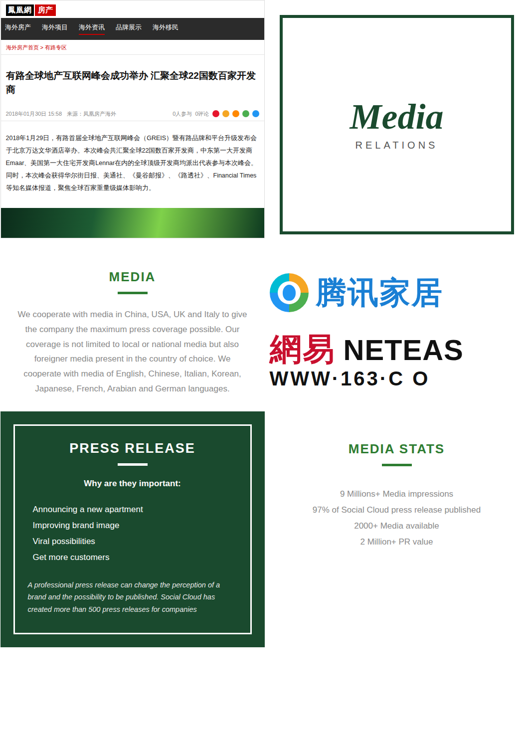鳳凰網 房产
海外房产 海外项目 海外资讯 品牌展示 海外移民
海外房产首页 > 有路专区
有路全球地产互联网峰会成功举办 汇聚全球22国数百家开发商
2018年01月30日 15:58 来源：凤凰房产海外 0人参与 0评论
2018年1月29日，有路首届全球地产互联网峰会（GREIS）暨有路品牌和平台升级发布会于北京万达文华酒店举办。本次峰会共汇聚全球22国数百家开发商，中东第一大开发商Emaar、美国第一大住宅开发商Lennar在内的全球顶级开发商均派出代表参与本次峰会。同时，本次峰会获得华尔街日报、美通社、《曼谷邮报》、《路透社》、Financial Times等知名媒体报道，聚焦全球百家重量级媒体影响力。
Media
RELATIONS
MEDIA
We cooperate with media in China, USA, UK and Italy to give the company the maximum press coverage possible. Our coverage is not limited to local or national media but also foreigner media present in the country of choice. We cooperate with media of English, Chinese, Italian, Korean, Japanese, French, Arabian and German languages.
腾讯家居
網易 NETEAS
WWW·163·C O
PRESS RELEASE
Why are they important:
Announcing a new apartment
Improving brand image
Viral possibilities
Get more customers
A professional press release can change the perception of a brand and the possibility to be published. Social Cloud has created more than 500 press releases for companies
MEDIA STATS
9 Millions+ Media impressions
97% of Social Cloud press release published
2000+ Media available
2 Million+ PR value